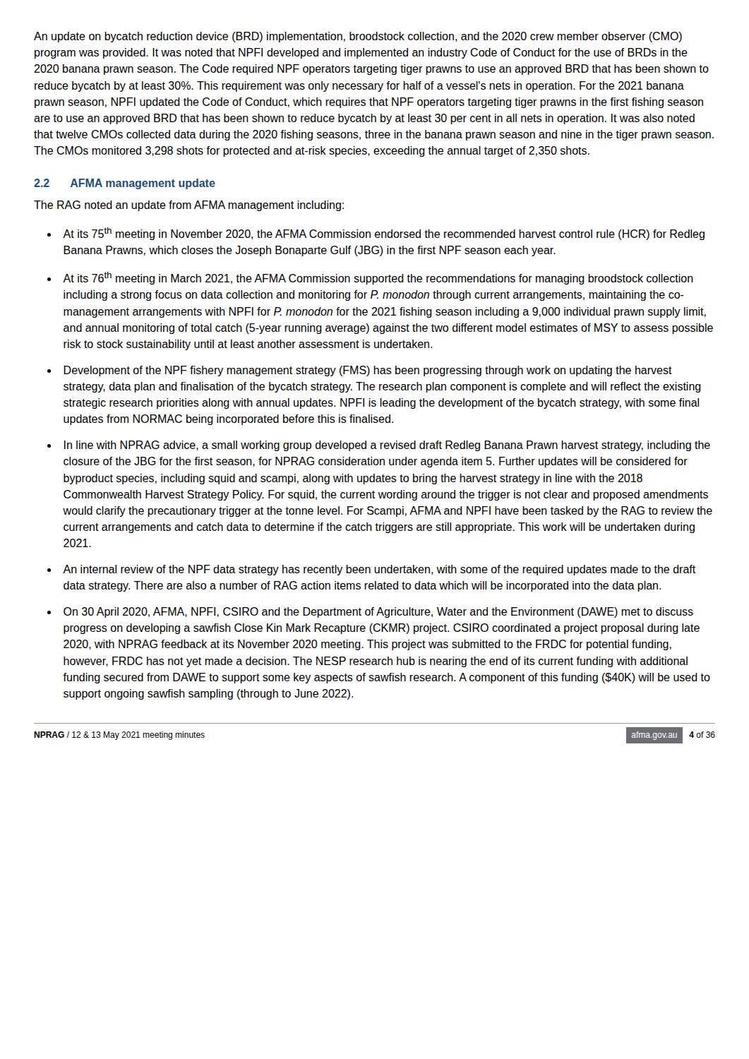An update on bycatch reduction device (BRD) implementation, broodstock collection, and the 2020 crew member observer (CMO) program was provided. It was noted that NPFI developed and implemented an industry Code of Conduct for the use of BRDs in the 2020 banana prawn season. The Code required NPF operators targeting tiger prawns to use an approved BRD that has been shown to reduce bycatch by at least 30%. This requirement was only necessary for half of a vessel's nets in operation. For the 2021 banana prawn season, NPFI updated the Code of Conduct, which requires that NPF operators targeting tiger prawns in the first fishing season are to use an approved BRD that has been shown to reduce bycatch by at least 30 per cent in all nets in operation. It was also noted that twelve CMOs collected data during the 2020 fishing seasons, three in the banana prawn season and nine in the tiger prawn season. The CMOs monitored 3,298 shots for protected and at-risk species, exceeding the annual target of 2,350 shots.
2.2 AFMA management update
The RAG noted an update from AFMA management including:
At its 75th meeting in November 2020, the AFMA Commission endorsed the recommended harvest control rule (HCR) for Redleg Banana Prawns, which closes the Joseph Bonaparte Gulf (JBG) in the first NPF season each year.
At its 76th meeting in March 2021, the AFMA Commission supported the recommendations for managing broodstock collection including a strong focus on data collection and monitoring for P. monodon through current arrangements, maintaining the co-management arrangements with NPFI for P. monodon for the 2021 fishing season including a 9,000 individual prawn supply limit, and annual monitoring of total catch (5-year running average) against the two different model estimates of MSY to assess possible risk to stock sustainability until at least another assessment is undertaken.
Development of the NPF fishery management strategy (FMS) has been progressing through work on updating the harvest strategy, data plan and finalisation of the bycatch strategy. The research plan component is complete and will reflect the existing strategic research priorities along with annual updates. NPFI is leading the development of the bycatch strategy, with some final updates from NORMAC being incorporated before this is finalised.
In line with NPRAG advice, a small working group developed a revised draft Redleg Banana Prawn harvest strategy, including the closure of the JBG for the first season, for NPRAG consideration under agenda item 5. Further updates will be considered for byproduct species, including squid and scampi, along with updates to bring the harvest strategy in line with the 2018 Commonwealth Harvest Strategy Policy. For squid, the current wording around the trigger is not clear and proposed amendments would clarify the precautionary trigger at the tonne level. For Scampi, AFMA and NPFI have been tasked by the RAG to review the current arrangements and catch data to determine if the catch triggers are still appropriate. This work will be undertaken during 2021.
An internal review of the NPF data strategy has recently been undertaken, with some of the required updates made to the draft data strategy. There are also a number of RAG action items related to data which will be incorporated into the data plan.
On 30 April 2020, AFMA, NPFI, CSIRO and the Department of Agriculture, Water and the Environment (DAWE) met to discuss progress on developing a sawfish Close Kin Mark Recapture (CKMR) project. CSIRO coordinated a project proposal during late 2020, with NPRAG feedback at its November 2020 meeting. This project was submitted to the FRDC for potential funding, however, FRDC has not yet made a decision. The NESP research hub is nearing the end of its current funding with additional funding secured from DAWE to support some key aspects of sawfish research. A component of this funding ($40K) will be used to support ongoing sawfish sampling (through to June 2022).
NPRAG / 12 & 13 May 2021 meeting minutes
afma.gov.au 4 of 36